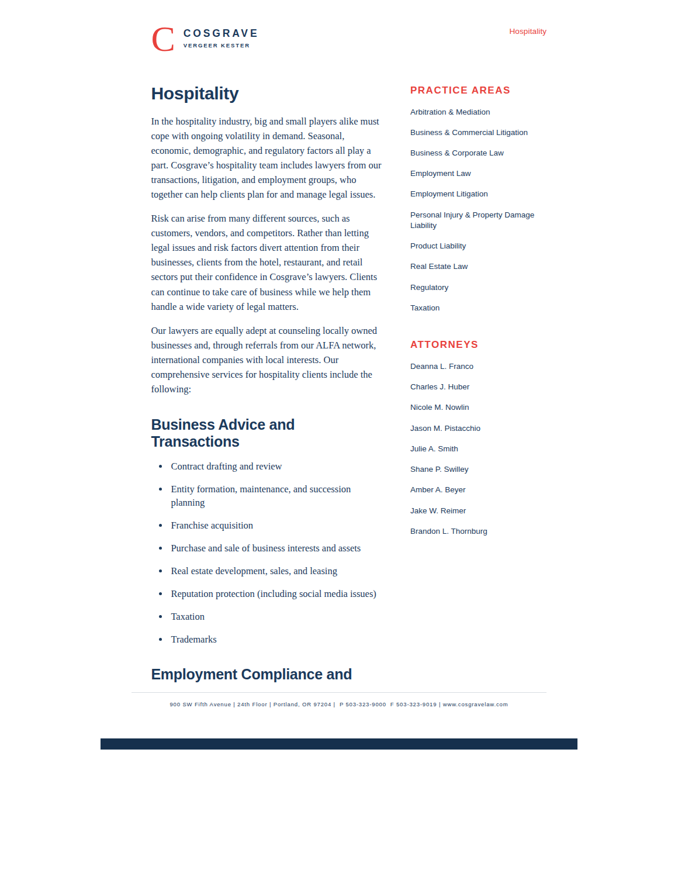C
COSGRAVE
VERGEER KESTER
Hospitality
Hospitality
In the hospitality industry, big and small players alike must cope with ongoing volatility in demand. Seasonal, economic, demographic, and regulatory factors all play a part. Cosgrave’s hospitality team includes lawyers from our transactions, litigation, and employment groups, who together can help clients plan for and manage legal issues.
Risk can arise from many different sources, such as customers, vendors, and competitors. Rather than letting legal issues and risk factors divert attention from their businesses, clients from the hotel, restaurant, and retail sectors put their confidence in Cosgrave’s lawyers. Clients can continue to take care of business while we help them handle a wide variety of legal matters.
Our lawyers are equally adept at counseling locally owned businesses and, through referrals from our ALFA network, international companies with local interests. Our comprehensive services for hospitality clients include the following:
Business Advice and Transactions
Contract drafting and review
Entity formation, maintenance, and succession planning
Franchise acquisition
Purchase and sale of business interests and assets
Real estate development, sales, and leasing
Reputation protection (including social media issues)
Taxation
Trademarks
Employment Compliance and
PRACTICE AREAS
Arbitration & Mediation
Business & Commercial Litigation
Business & Corporate Law
Employment Law
Employment Litigation
Personal Injury & Property Damage Liability
Product Liability
Real Estate Law
Regulatory
Taxation
ATTORNEYS
Deanna L. Franco
Charles J. Huber
Nicole M. Nowlin
Jason M. Pistacchio
Julie A. Smith
Shane P. Swilley
Amber A. Beyer
Jake W. Reimer
Brandon L. Thornburg
900 SW Fifth Avenue | 24th Floor | Portland, OR 97204 | P 503-323-9000 F 503-323-9019 | www.cosgravelaw.com